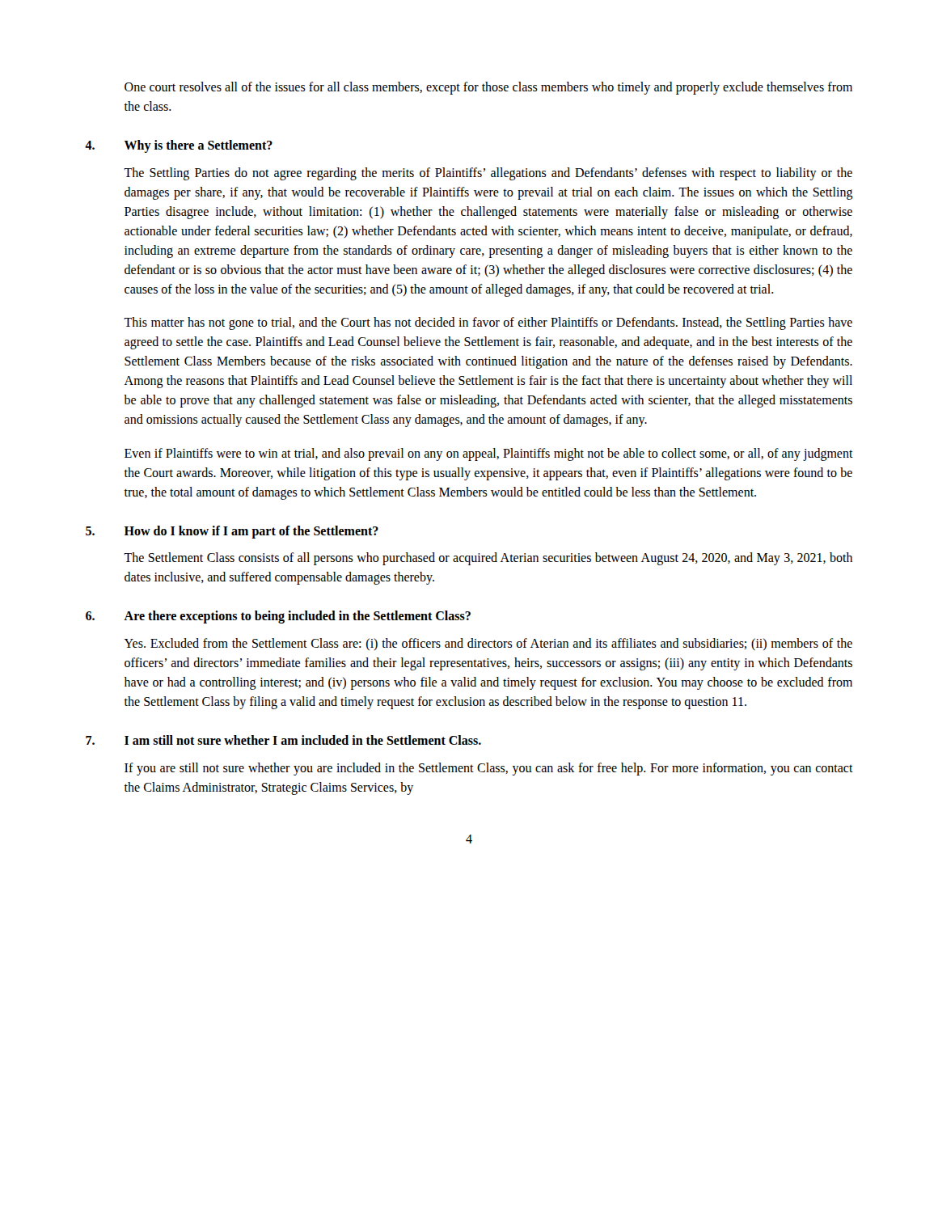One court resolves all of the issues for all class members, except for those class members who timely and properly exclude themselves from the class.
4.
Why is there a Settlement?
The Settling Parties do not agree regarding the merits of Plaintiffs’ allegations and Defendants’ defenses with respect to liability or the damages per share, if any, that would be recoverable if Plaintiffs were to prevail at trial on each claim. The issues on which the Settling Parties disagree include, without limitation: (1) whether the challenged statements were materially false or misleading or otherwise actionable under federal securities law; (2) whether Defendants acted with scienter, which means intent to deceive, manipulate, or defraud, including an extreme departure from the standards of ordinary care, presenting a danger of misleading buyers that is either known to the defendant or is so obvious that the actor must have been aware of it; (3) whether the alleged disclosures were corrective disclosures; (4) the causes of the loss in the value of the securities; and (5) the amount of alleged damages, if any, that could be recovered at trial.
This matter has not gone to trial, and the Court has not decided in favor of either Plaintiffs or Defendants. Instead, the Settling Parties have agreed to settle the case. Plaintiffs and Lead Counsel believe the Settlement is fair, reasonable, and adequate, and in the best interests of the Settlement Class Members because of the risks associated with continued litigation and the nature of the defenses raised by Defendants. Among the reasons that Plaintiffs and Lead Counsel believe the Settlement is fair is the fact that there is uncertainty about whether they will be able to prove that any challenged statement was false or misleading, that Defendants acted with scienter, that the alleged misstatements and omissions actually caused the Settlement Class any damages, and the amount of damages, if any.
Even if Plaintiffs were to win at trial, and also prevail on any on appeal, Plaintiffs might not be able to collect some, or all, of any judgment the Court awards. Moreover, while litigation of this type is usually expensive, it appears that, even if Plaintiffs’ allegations were found to be true, the total amount of damages to which Settlement Class Members would be entitled could be less than the Settlement.
5.
How do I know if I am part of the Settlement?
The Settlement Class consists of all persons who purchased or acquired Aterian securities between August 24, 2020, and May 3, 2021, both dates inclusive, and suffered compensable damages thereby.
6.
Are there exceptions to being included in the Settlement Class?
Yes. Excluded from the Settlement Class are: (i) the officers and directors of Aterian and its affiliates and subsidiaries; (ii) members of the officers’ and directors’ immediate families and their legal representatives, heirs, successors or assigns; (iii) any entity in which Defendants have or had a controlling interest; and (iv) persons who file a valid and timely request for exclusion. You may choose to be excluded from the Settlement Class by filing a valid and timely request for exclusion as described below in the response to question 11.
7.
I am still not sure whether I am included in the Settlement Class.
If you are still not sure whether you are included in the Settlement Class, you can ask for free help. For more information, you can contact the Claims Administrator, Strategic Claims Services, by
4